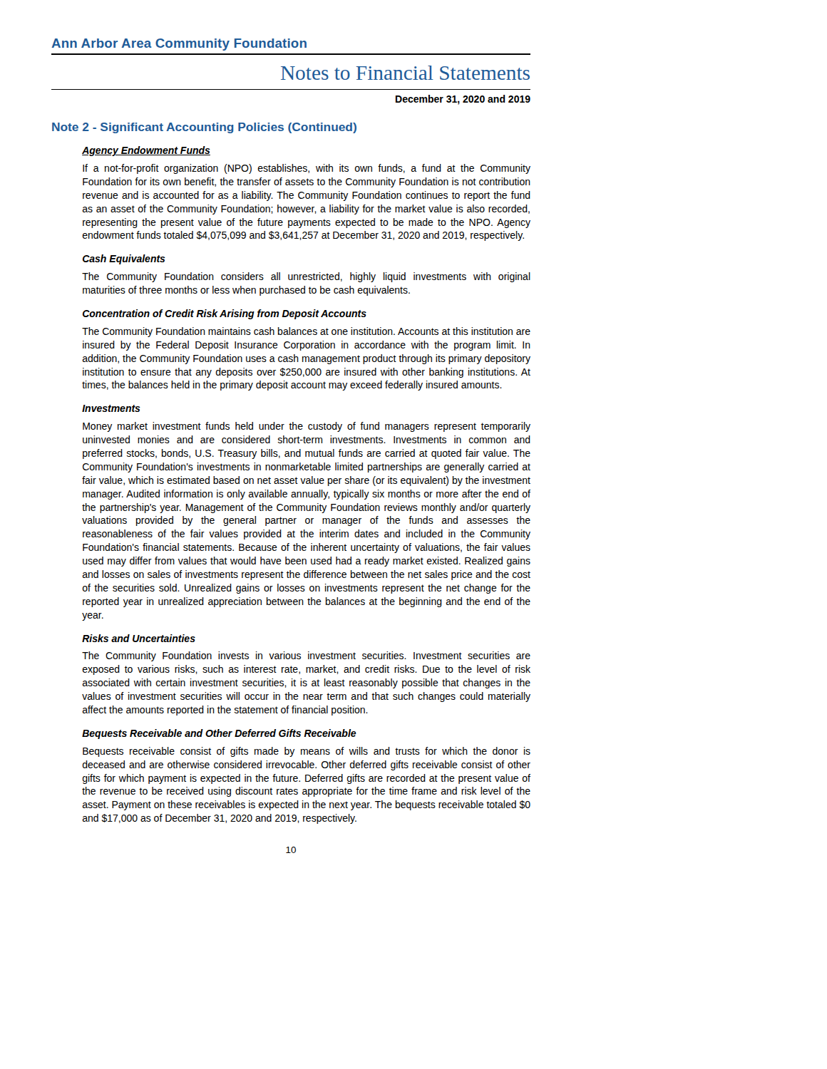Ann Arbor Area Community Foundation
Notes to Financial Statements
December 31, 2020 and 2019
Note 2 - Significant Accounting Policies (Continued)
Agency Endowment Funds
If a not-for-profit organization (NPO) establishes, with its own funds, a fund at the Community Foundation for its own benefit, the transfer of assets to the Community Foundation is not contribution revenue and is accounted for as a liability. The Community Foundation continues to report the fund as an asset of the Community Foundation; however, a liability for the market value is also recorded, representing the present value of the future payments expected to be made to the NPO. Agency endowment funds totaled $4,075,099 and $3,641,257 at December 31, 2020 and 2019, respectively.
Cash Equivalents
The Community Foundation considers all unrestricted, highly liquid investments with original maturities of three months or less when purchased to be cash equivalents.
Concentration of Credit Risk Arising from Deposit Accounts
The Community Foundation maintains cash balances at one institution. Accounts at this institution are insured by the Federal Deposit Insurance Corporation in accordance with the program limit. In addition, the Community Foundation uses a cash management product through its primary depository institution to ensure that any deposits over $250,000 are insured with other banking institutions. At times, the balances held in the primary deposit account may exceed federally insured amounts.
Investments
Money market investment funds held under the custody of fund managers represent temporarily uninvested monies and are considered short-term investments. Investments in common and preferred stocks, bonds, U.S. Treasury bills, and mutual funds are carried at quoted fair value. The Community Foundation's investments in nonmarketable limited partnerships are generally carried at fair value, which is estimated based on net asset value per share (or its equivalent) by the investment manager. Audited information is only available annually, typically six months or more after the end of the partnership's year. Management of the Community Foundation reviews monthly and/or quarterly valuations provided by the general partner or manager of the funds and assesses the reasonableness of the fair values provided at the interim dates and included in the Community Foundation's financial statements. Because of the inherent uncertainty of valuations, the fair values used may differ from values that would have been used had a ready market existed. Realized gains and losses on sales of investments represent the difference between the net sales price and the cost of the securities sold. Unrealized gains or losses on investments represent the net change for the reported year in unrealized appreciation between the balances at the beginning and the end of the year.
Risks and Uncertainties
The Community Foundation invests in various investment securities. Investment securities are exposed to various risks, such as interest rate, market, and credit risks. Due to the level of risk associated with certain investment securities, it is at least reasonably possible that changes in the values of investment securities will occur in the near term and that such changes could materially affect the amounts reported in the statement of financial position.
Bequests Receivable and Other Deferred Gifts Receivable
Bequests receivable consist of gifts made by means of wills and trusts for which the donor is deceased and are otherwise considered irrevocable. Other deferred gifts receivable consist of other gifts for which payment is expected in the future. Deferred gifts are recorded at the present value of the revenue to be received using discount rates appropriate for the time frame and risk level of the asset. Payment on these receivables is expected in the next year. The bequests receivable totaled $0 and $17,000 as of December 31, 2020 and 2019, respectively.
10